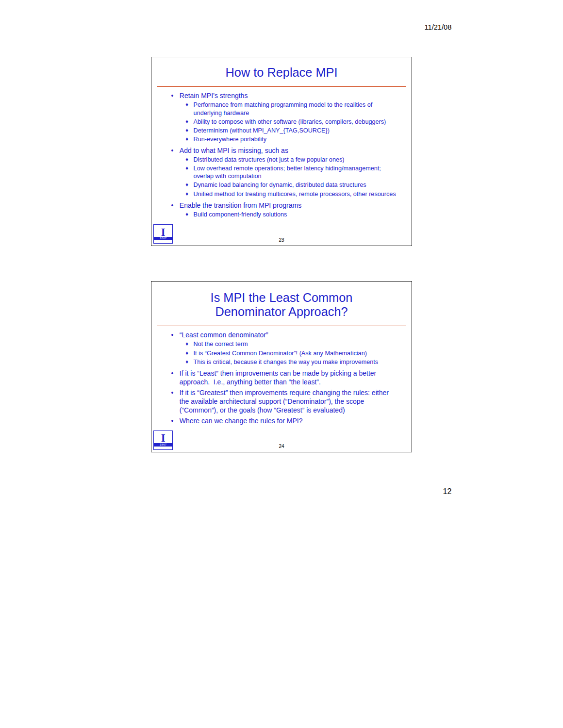11/21/08
How to Replace MPI
Retain MPI’s strengths
Performance from matching programming model to the realities of underlying hardware
Ability to compose with other software (libraries, compilers, debuggers)
Determinism (without MPI_ANY_{TAG,SOURCE})
Run-everywhere portability
Add to what MPI is missing, such as
Distributed data structures (not just a few popular ones)
Low overhead remote operations; better latency hiding/management; overlap with computation
Dynamic load balancing for dynamic, distributed data structures
Unified method for treating multicores, remote processors, other resources
Enable the transition from MPI programs
Build component-friendly solutions
23
I 1867
Is MPI the Least Common
Denominator Approach?
“Least common denominator”
Not the correct term
It is “Greatest Common Denominator”! (Ask any Mathematician)
This is critical, because it changes the way you make improvements
If it is “Least” then improvements can be made by picking a better approach. I.e., anything better than “the least”.
If it is “Greatest” then improvements require changing the rules: either the available architectural support (“Denominator”), the scope (“Common”), or the goals (how “Greatest” is evaluated)
Where can we change the rules for MPI?
24
I 1867
12